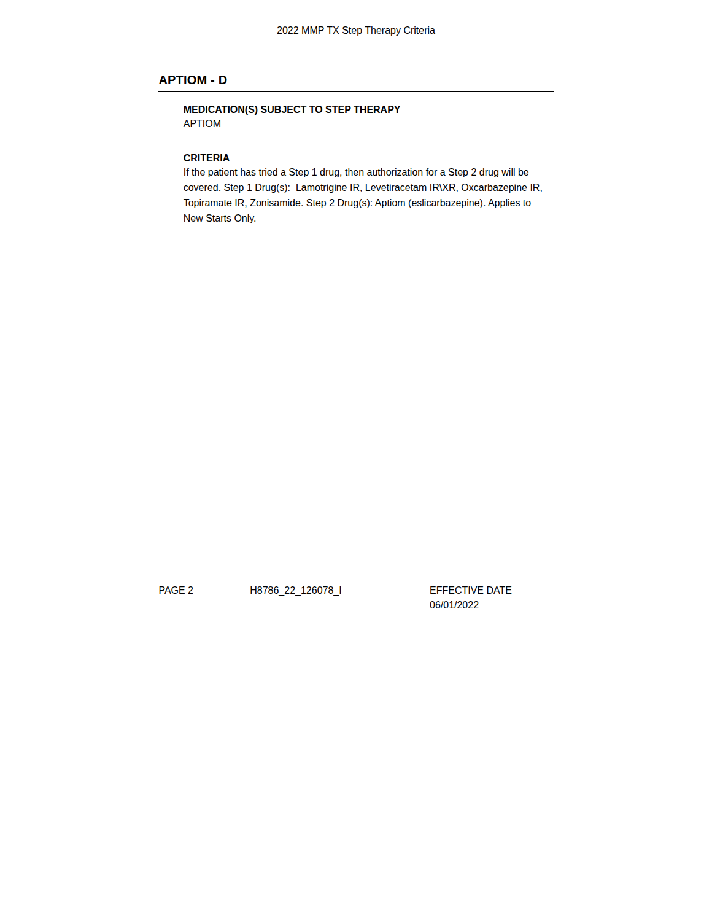2022 MMP TX Step Therapy Criteria
APTIOM - D
MEDICATION(S) SUBJECT TO STEP THERAPY
APTIOM
CRITERIA
If the patient has tried a Step 1 drug, then authorization for a Step 2 drug will be covered. Step 1 Drug(s): Lamotrigine IR, Levetiracetam IR\XR, Oxcarbazepine IR, Topiramate IR, Zonisamide. Step 2 Drug(s): Aptiom (eslicarbazepine). Applies to New Starts Only.
PAGE 2
H8786_22_126078_I
EFFECTIVE DATE 06/01/2022